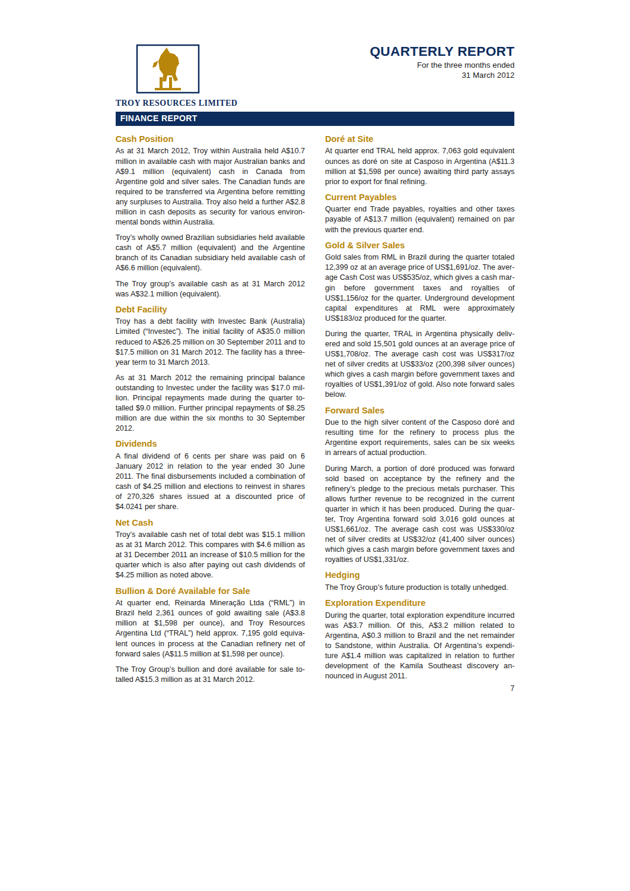TROY RESOURCES LIMITED
QUARTERLY REPORT
For the three months ended
31 March 2012
FINANCE REPORT
Cash Position
As at 31 March 2012, Troy within Australia held A$10.7 million in available cash with major Australian banks and A$9.1 million (equivalent) cash in Canada from Argentine gold and silver sales. The Canadian funds are required to be transferred via Argentina before remitting any surpluses to Australia. Troy also held a further A$2.8 million in cash deposits as security for various environmental bonds within Australia.
Troy’s wholly owned Brazilian subsidiaries held available cash of A$5.7 million (equivalent) and the Argentine branch of its Canadian subsidiary held available cash of A$6.6 million (equivalent).
The Troy group’s available cash as at 31 March 2012 was A$32.1 million (equivalent).
Debt Facility
Troy has a debt facility with Investec Bank (Australia) Limited (“Investec”). The initial facility of A$35.0 million reduced to A$26.25 million on 30 September 2011 and to $17.5 million on 31 March 2012. The facility has a three-year term to 31 March 2013.
As at 31 March 2012 the remaining principal balance outstanding to Investec under the facility was $17.0 million. Principal repayments made during the quarter totalled $9.0 million. Further principal repayments of $8.25 million are due within the six months to 30 September 2012.
Dividends
A final dividend of 6 cents per share was paid on 6 January 2012 in relation to the year ended 30 June 2011. The final disbursements included a combination of cash of $4.25 million and elections to reinvest in shares of 270,326 shares issued at a discounted price of $4.0241 per share.
Net Cash
Troy’s available cash net of total debt was $15.1 million as at 31 March 2012. This compares with $4.6 million as at 31 December 2011 an increase of $10.5 million for the quarter which is also after paying out cash dividends of $4.25 million as noted above.
Bullion & Doré Available for Sale
At quarter end, Reinarda Mineração Ltda (“RML”) in Brazil held 2,361 ounces of gold awaiting sale (A$3.8 million at $1,598 per ounce), and Troy Resources Argentina Ltd (“TRAL”) held approx. 7,195 gold equivalent ounces in process at the Canadian refinery net of forward sales (A$11.5 million at $1,598 per ounce).
The Troy Group’s bullion and doré available for sale totalled A$15.3 million as at 31 March 2012.
Doré at Site
At quarter end TRAL held approx. 7,063 gold equivalent ounces as doré on site at Casposo in Argentina (A$11.3 million at $1,598 per ounce) awaiting third party assays prior to export for final refining.
Current Payables
Quarter end Trade payables, royalties and other taxes payable of A$13.7 million (equivalent) remained on par with the previous quarter end.
Gold & Silver Sales
Gold sales from RML in Brazil during the quarter totaled 12,399 oz at an average price of US$1,691/oz. The average Cash Cost was US$535/oz, which gives a cash margin before government taxes and royalties of US$1,156/oz for the quarter. Underground development capital expenditures at RML were approximately US$183/oz produced for the quarter.
During the quarter, TRAL in Argentina physically delivered and sold 15,501 gold ounces at an average price of US$1,708/oz. The average cash cost was US$317/oz net of silver credits at US$33/oz (200,398 silver ounces) which gives a cash margin before government taxes and royalties of US$1,391/oz of gold. Also note forward sales below.
Forward Sales
Due to the high silver content of the Casposo doré and resulting time for the refinery to process plus the Argentine export requirements, sales can be six weeks in arrears of actual production.
During March, a portion of doré produced was forward sold based on acceptance by the refinery and the refinery’s pledge to the precious metals purchaser. This allows further revenue to be recognized in the current quarter in which it has been produced. During the quarter, Troy Argentina forward sold 3,016 gold ounces at US$1,661/oz. The average cash cost was US$330/oz net of silver credits at US$32/oz (41,400 silver ounces) which gives a cash margin before government taxes and royalties of US$1,331/oz.
Hedging
The Troy Group’s future production is totally unhedged.
Exploration Expenditure
During the quarter, total exploration expenditure incurred was A$3.7 million. Of this, A$3.2 million related to Argentina, A$0.3 million to Brazil and the net remainder to Sandstone, within Australia. Of Argentina’s expenditure A$1.4 million was capitalized in relation to further development of the Kamila Southeast discovery announced in August 2011.
7